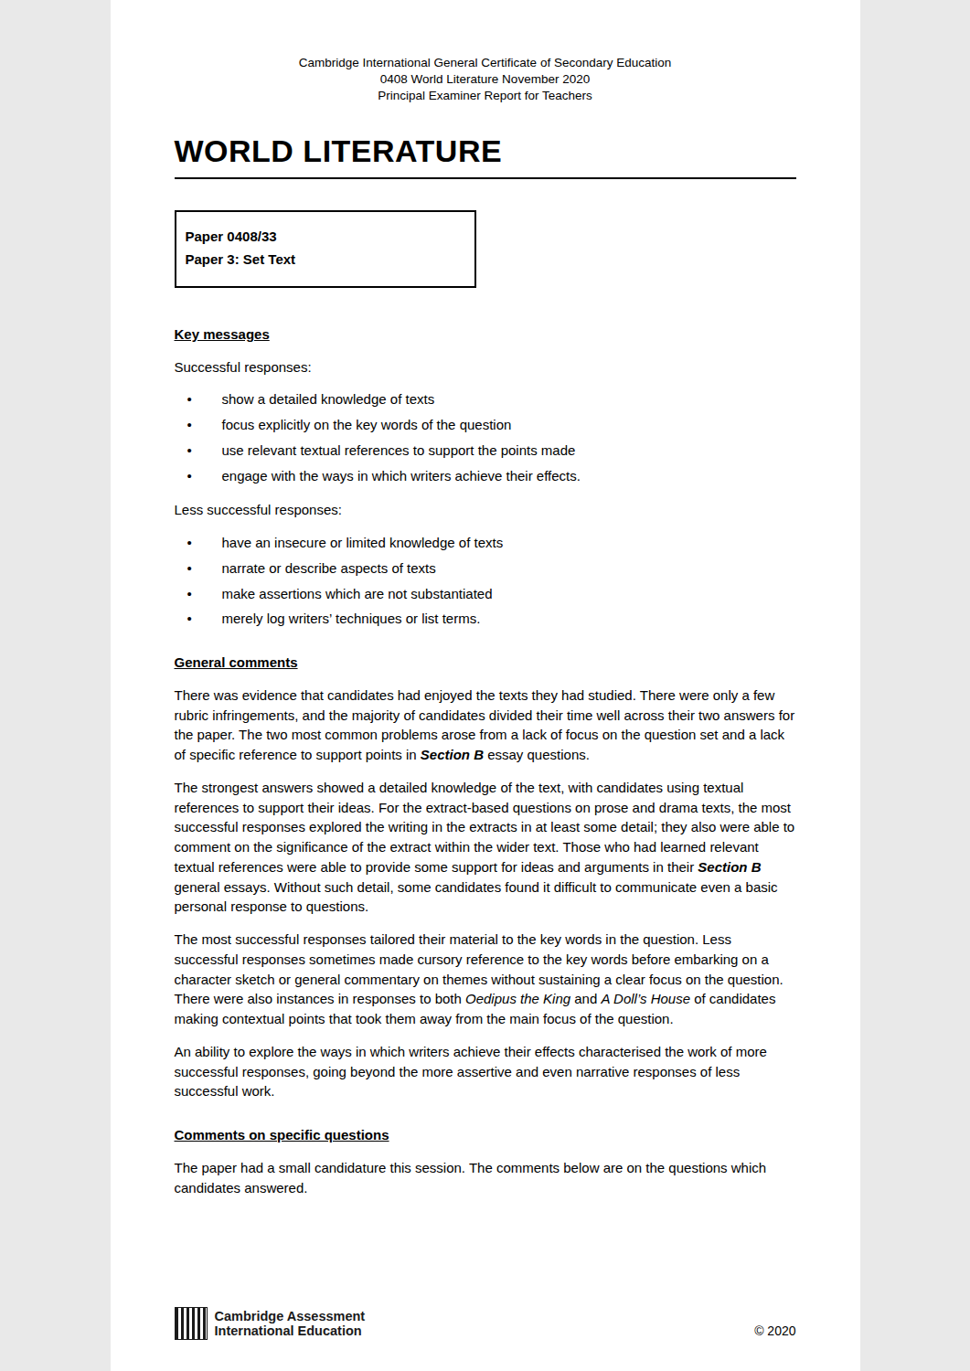Cambridge International General Certificate of Secondary Education
0408 World Literature November 2020
Principal Examiner Report for Teachers
WORLD LITERATURE
Paper 0408/33
Paper 3: Set Text
Key messages
Successful responses:
show a detailed knowledge of texts
focus explicitly on the key words of the question
use relevant textual references to support the points made
engage with the ways in which writers achieve their effects.
Less successful responses:
have an insecure or limited knowledge of texts
narrate or describe aspects of texts
make assertions which are not substantiated
merely log writers’ techniques or list terms.
General comments
There was evidence that candidates had enjoyed the texts they had studied. There were only a few rubric infringements, and the majority of candidates divided their time well across their two answers for the paper. The two most common problems arose from a lack of focus on the question set and a lack of specific reference to support points in Section B essay questions.
The strongest answers showed a detailed knowledge of the text, with candidates using textual references to support their ideas. For the extract-based questions on prose and drama texts, the most successful responses explored the writing in the extracts in at least some detail; they also were able to comment on the significance of the extract within the wider text. Those who had learned relevant textual references were able to provide some support for ideas and arguments in their Section B general essays. Without such detail, some candidates found it difficult to communicate even a basic personal response to questions.
The most successful responses tailored their material to the key words in the question. Less successful responses sometimes made cursory reference to the key words before embarking on a character sketch or general commentary on themes without sustaining a clear focus on the question. There were also instances in responses to both Oedipus the King and A Doll’s House of candidates making contextual points that took them away from the main focus of the question.
An ability to explore the ways in which writers achieve their effects characterised the work of more successful responses, going beyond the more assertive and even narrative responses of less successful work.
Comments on specific questions
The paper had a small candidature this session. The comments below are on the questions which candidates answered.
Cambridge Assessment
International Education
© 2020